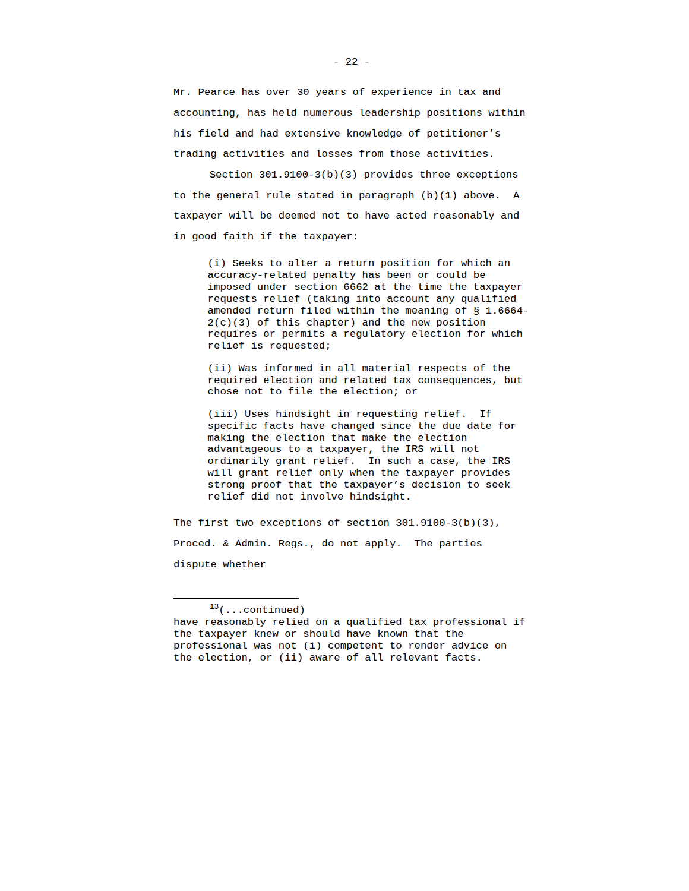- 22 -
Mr. Pearce has over 30 years of experience in tax and accounting, has held numerous leadership positions within his field and had extensive knowledge of petitioner’s trading activities and losses from those activities.
Section 301.9100-3(b)(3) provides three exceptions to the general rule stated in paragraph (b)(1) above. A taxpayer will be deemed not to have acted reasonably and in good faith if the taxpayer:
(i) Seeks to alter a return position for which an accuracy-related penalty has been or could be imposed under section 6662 at the time the taxpayer requests relief (taking into account any qualified amended return filed within the meaning of § 1.6664-2(c)(3) of this chapter) and the new position requires or permits a regulatory election for which relief is requested;
(ii) Was informed in all material respects of the required election and related tax consequences, but chose not to file the election; or
(iii) Uses hindsight in requesting relief. If specific facts have changed since the due date for making the election that make the election advantageous to a taxpayer, the IRS will not ordinarily grant relief. In such a case, the IRS will grant relief only when the taxpayer provides strong proof that the taxpayer’s decision to seek relief did not involve hindsight.
The first two exceptions of section 301.9100-3(b)(3), Proced. & Admin. Regs., do not apply. The parties dispute whether
13(...continued)
have reasonably relied on a qualified tax professional if the taxpayer knew or should have known that the professional was not (i) competent to render advice on the election, or (ii) aware of all relevant facts.